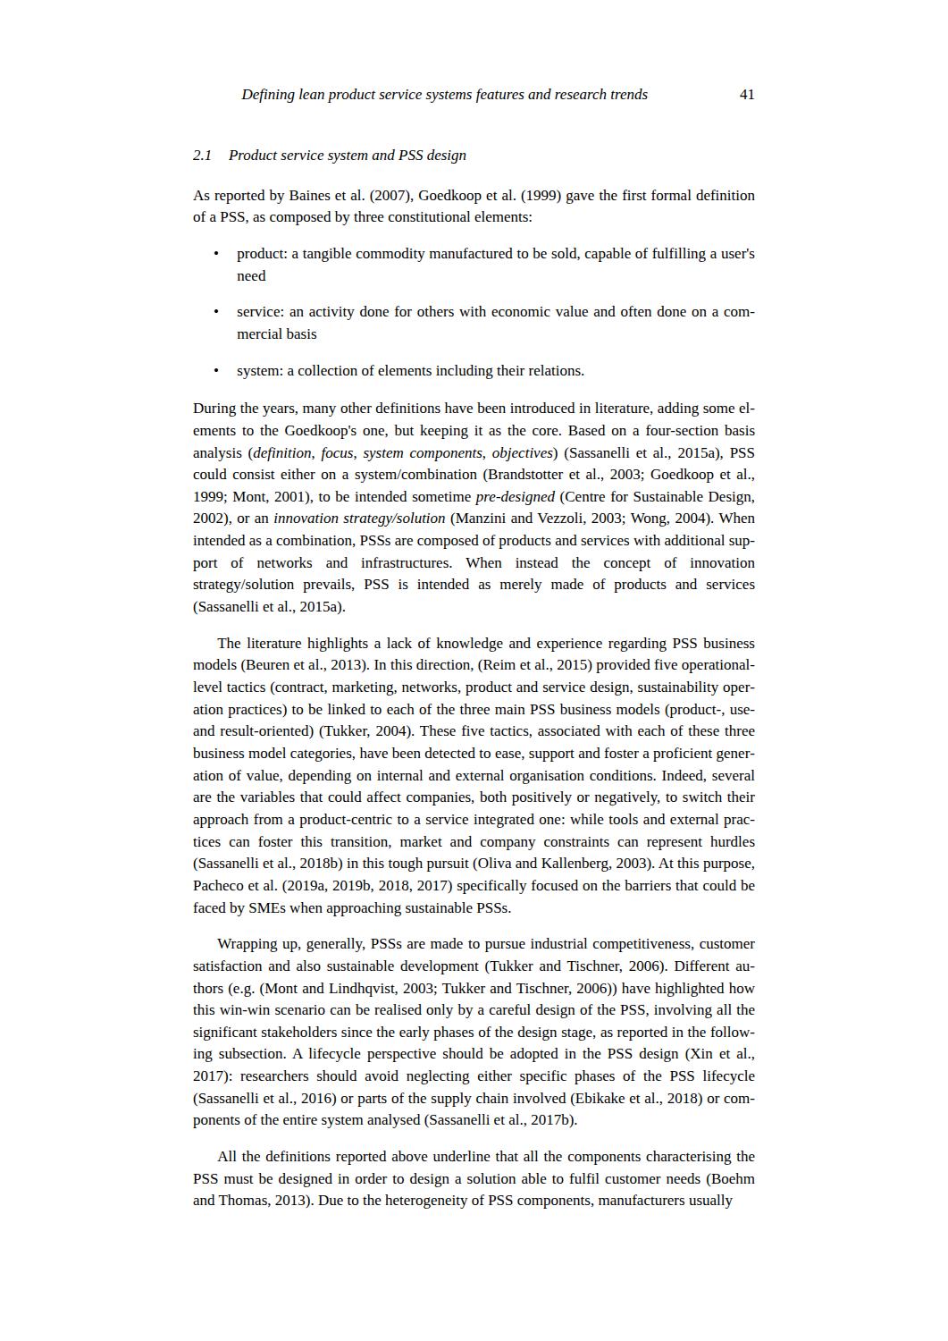Defining lean product service systems features and research trends 41
2.1 Product service system and PSS design
As reported by Baines et al. (2007), Goedkoop et al. (1999) gave the first formal definition of a PSS, as composed by three constitutional elements:
product: a tangible commodity manufactured to be sold, capable of fulfilling a user's need
service: an activity done for others with economic value and often done on a commercial basis
system: a collection of elements including their relations.
During the years, many other definitions have been introduced in literature, adding some elements to the Goedkoop's one, but keeping it as the core. Based on a four-section basis analysis (definition, focus, system components, objectives) (Sassanelli et al., 2015a), PSS could consist either on a system/combination (Brandstotter et al., 2003; Goedkoop et al., 1999; Mont, 2001), to be intended sometime pre-designed (Centre for Sustainable Design, 2002), or an innovation strategy/solution (Manzini and Vezzoli, 2003; Wong, 2004). When intended as a combination, PSSs are composed of products and services with additional support of networks and infrastructures. When instead the concept of innovation strategy/solution prevails, PSS is intended as merely made of products and services (Sassanelli et al., 2015a).
The literature highlights a lack of knowledge and experience regarding PSS business models (Beuren et al., 2013). In this direction, (Reim et al., 2015) provided five operational-level tactics (contract, marketing, networks, product and service design, sustainability operation practices) to be linked to each of the three main PSS business models (product-, use- and result-oriented) (Tukker, 2004). These five tactics, associated with each of these three business model categories, have been detected to ease, support and foster a proficient generation of value, depending on internal and external organisation conditions. Indeed, several are the variables that could affect companies, both positively or negatively, to switch their approach from a product-centric to a service integrated one: while tools and external practices can foster this transition, market and company constraints can represent hurdles (Sassanelli et al., 2018b) in this tough pursuit (Oliva and Kallenberg, 2003). At this purpose, Pacheco et al. (2019a, 2019b, 2018, 2017) specifically focused on the barriers that could be faced by SMEs when approaching sustainable PSSs.
Wrapping up, generally, PSSs are made to pursue industrial competitiveness, customer satisfaction and also sustainable development (Tukker and Tischner, 2006). Different authors (e.g. (Mont and Lindhqvist, 2003; Tukker and Tischner, 2006)) have highlighted how this win-win scenario can be realised only by a careful design of the PSS, involving all the significant stakeholders since the early phases of the design stage, as reported in the following subsection. A lifecycle perspective should be adopted in the PSS design (Xin et al., 2017): researchers should avoid neglecting either specific phases of the PSS lifecycle (Sassanelli et al., 2016) or parts of the supply chain involved (Ebikake et al., 2018) or components of the entire system analysed (Sassanelli et al., 2017b).
All the definitions reported above underline that all the components characterising the PSS must be designed in order to design a solution able to fulfil customer needs (Boehm and Thomas, 2013). Due to the heterogeneity of PSS components, manufacturers usually